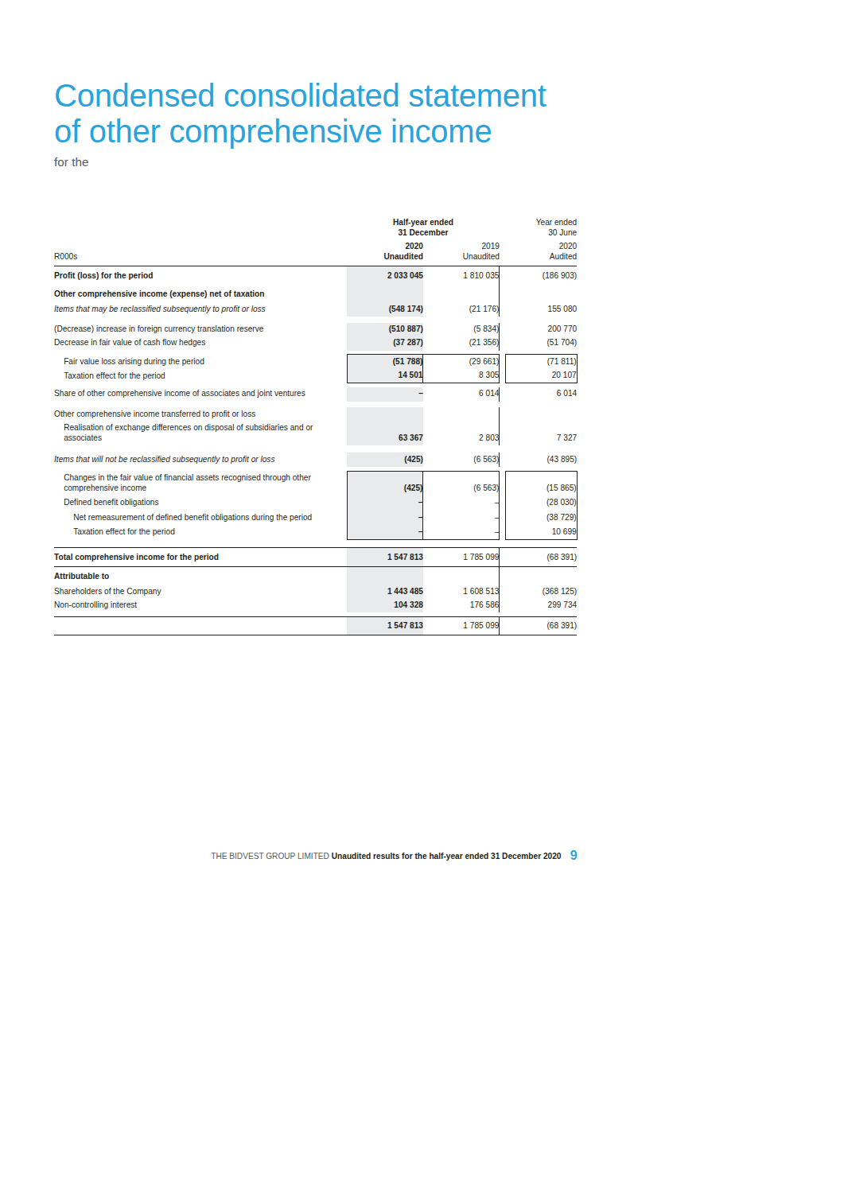Condensed consolidated statement
of other comprehensive income
for the
| | Half-year ended 31 December | | Year ended 30 June |
| R000s | 2020 Unaudited | 2019 Unaudited | | 2020 Audited |
| Profit (loss) for the period | 2 033 045 | 1 810 035 | | (186 903) |
| Other comprehensive income (expense) net of taxation | | | | |
| Items that may be reclassified subsequently to profit or loss | (548 174) | (21 176) | | 155 080 |
| (Decrease) increase in foreign currency translation reserve | (510 887) | (5 834) | | 200 770 |
| Decrease in fair value of cash flow hedges | (37 287) | (21 356) | | (51 704) |
| Fair value loss arising during the period | (51 788) | (29 661) | | (71 811) |
| Taxation effect for the period | 14 501 | 8 305 | | 20 107 |
| Share of other comprehensive income of associates and joint ventures | – | 6 014 | | 6 014 |
| Other comprehensive income transferred to profit or loss | | | | |
| Realisation of exchange differences on disposal of subsidiaries and or associates | 63 367 | 2 803 | | 7 327 |
| Items that will not be reclassified subsequently to profit or loss | (425) | (6 563) | | (43 895) |
| Changes in the fair value of financial assets recognised through other comprehensive income | (425) | (6 563) | | (15 865) |
| Defined benefit obligations | – | – | | (28 030) |
| Net remeasurement of defined benefit obligations during the period | – | – | | (38 729) |
| Taxation effect for the period | – | – | | 10 699 |
| Total comprehensive income for the period | 1 547 813 | 1 785 099 | | (68 391) |
| Attributable to | | | | |
| Shareholders of the Company | 1 443 485 | 1 608 513 | | (368 125) |
| Non-controlling interest | 104 328 | 176 586 | | 299 734 |
| | 1 547 813 | 1 785 099 | | (68 391) |
THE BIDVEST GROUP LIMITED Unaudited results for the half-year ended 31 December 20209